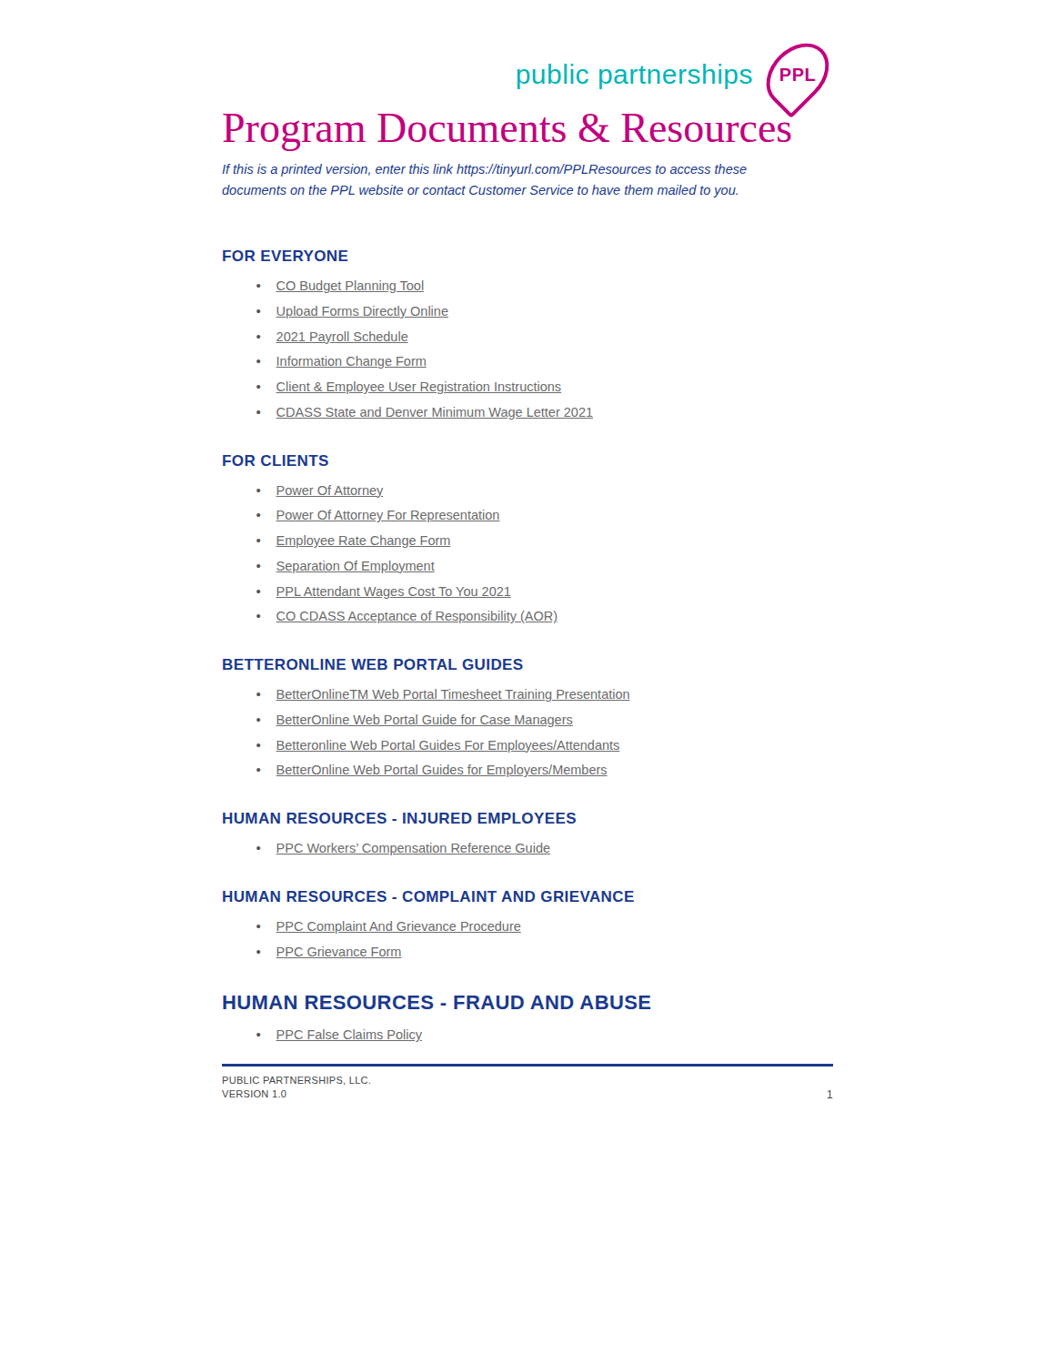public partnerships PPL
Program Documents & Resources
If this is a printed version, enter this link https://tinyurl.com/PPLResources to access these documents on the PPL website or contact Customer Service to have them mailed to you.
For Everyone
CO Budget Planning Tool
Upload Forms Directly Online
2021 Payroll Schedule
Information Change Form
Client & Employee User Registration Instructions
CDASS State and Denver Minimum Wage Letter 2021
For Clients
Power Of Attorney
Power Of Attorney For Representation
Employee Rate Change Form
Separation Of Employment
PPL Attendant Wages Cost To You 2021
CO CDASS Acceptance of Responsibility (AOR)
BetterOnline Web Portal Guides
BetterOnlineTM Web Portal Timesheet Training Presentation
BetterOnline Web Portal Guide for Case Managers
Betteronline Web Portal Guides For Employees/Attendants
BetterOnline Web Portal Guides for Employers/Members
Human Resources - Injured Employees
PPC Workers’ Compensation Reference Guide
Human Resources - Complaint and Grievance
PPC Complaint And Grievance Procedure
PPC Grievance Form
Human Resources - Fraud and Abuse
PPC False Claims Policy
PUBLIC PARTNERSHIPS, LLC.
VERSION 1.0
1